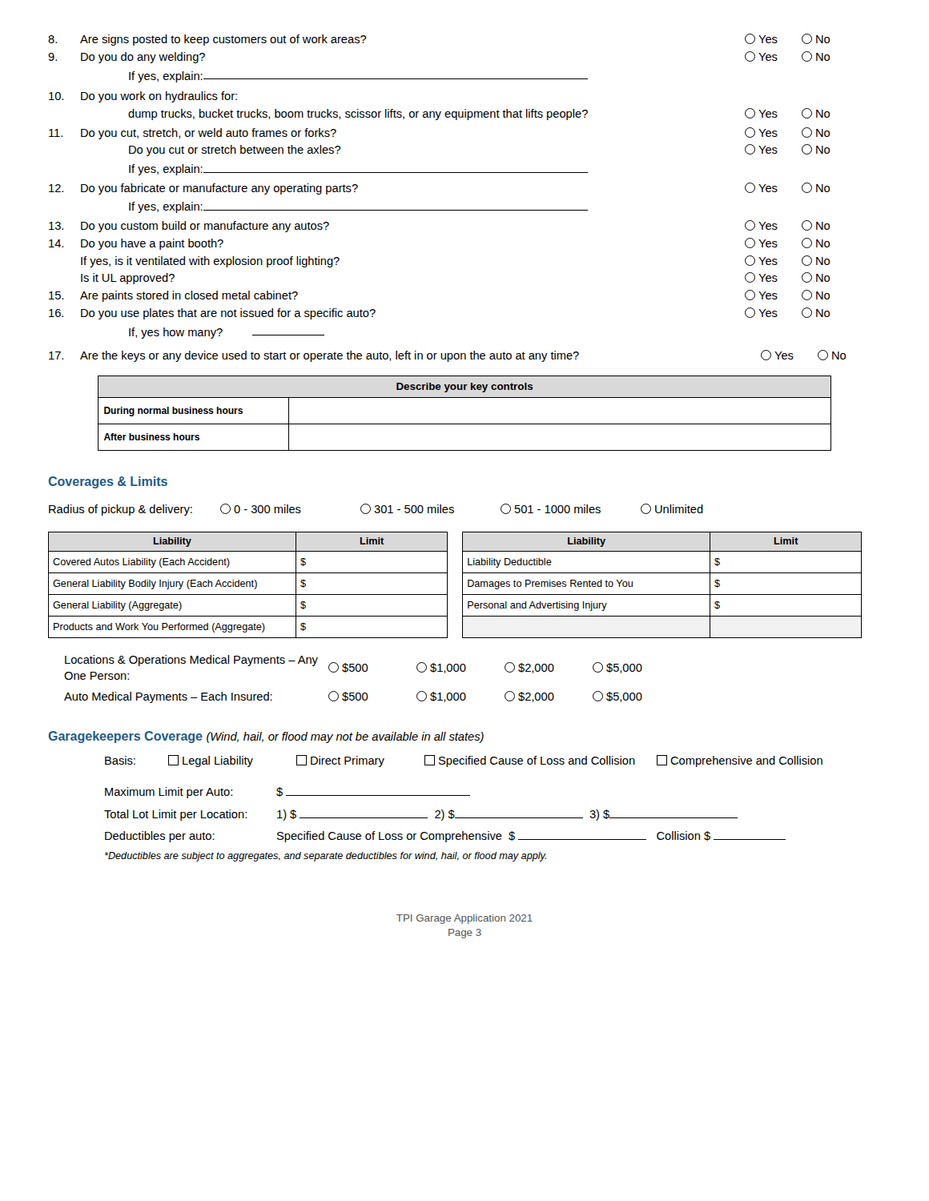8.
Are signs posted to keep customers out of work areas?
Yes No
9.
Do you do any welding?
Yes No
If yes, explain:
10.
Do you work on hydraulics for:
dump trucks, bucket trucks, boom trucks, scissor lifts, or any equipment that lifts people?
Yes No
11.
Do you cut, stretch, or weld auto frames or forks?
Yes No
Do you cut or stretch between the axles?
Yes No
If yes, explain:
12.
Do you fabricate or manufacture any operating parts?
Yes No
If yes, explain:
13.
Do you custom build or manufacture any autos?
Yes No
14.
Do you have a paint booth?
Yes No
If yes, is it ventilated with explosion proof lighting?
Yes No
Is it UL approved?
Yes No
15.
Are paints stored in closed metal cabinet?
Yes No
16.
Do you use plates that are not issued for a specific auto?
Yes No
If, yes how many?
17.
Are the keys or any device used to start or operate the auto, left in or upon the auto at any time?
Yes No
| Describe your key controls |
| --- |
| During normal business hours | |
| After business hours | |
Coverages & Limits
Radius of pickup & delivery:
0 - 300 miles
301 - 500 miles
501 - 1000 miles
Unlimited
| Liability | Limit |
| --- | --- |
| Covered Autos Liability (Each Accident) | $ |
| General Liability Bodily Injury (Each Accident) | $ |
| General Liability (Aggregate) | $ |
| Products and Work You Performed (Aggregate) | $ |
| Liability | Limit |
| --- | --- |
| Liability Deductible | $ |
| Damages to Premises Rented to You | $ |
| Personal and Advertising Injury | $ |
Locations & Operations Medical Payments – Any One Person:
$500
$1,000
$2,000
$5,000
Auto Medical Payments – Each Insured:
$500
$1,000
$2,000
$5,000
Garagekeepers Coverage (Wind, hail, or flood may not be available in all states)
Basis:
Legal Liability
Direct Primary
Specified Cause of Loss and Collision
Comprehensive and Collision
Maximum Limit per Auto:$
Total Lot Limit per Location: 1) $ 2) $ 3) $
Deductibles per auto: Specified Cause of Loss or Comprehensive $ Collision $
*Deductibles are subject to aggregates, and separate deductibles for wind, hail, or flood may apply.
TPI Garage Application 2021
Page 3